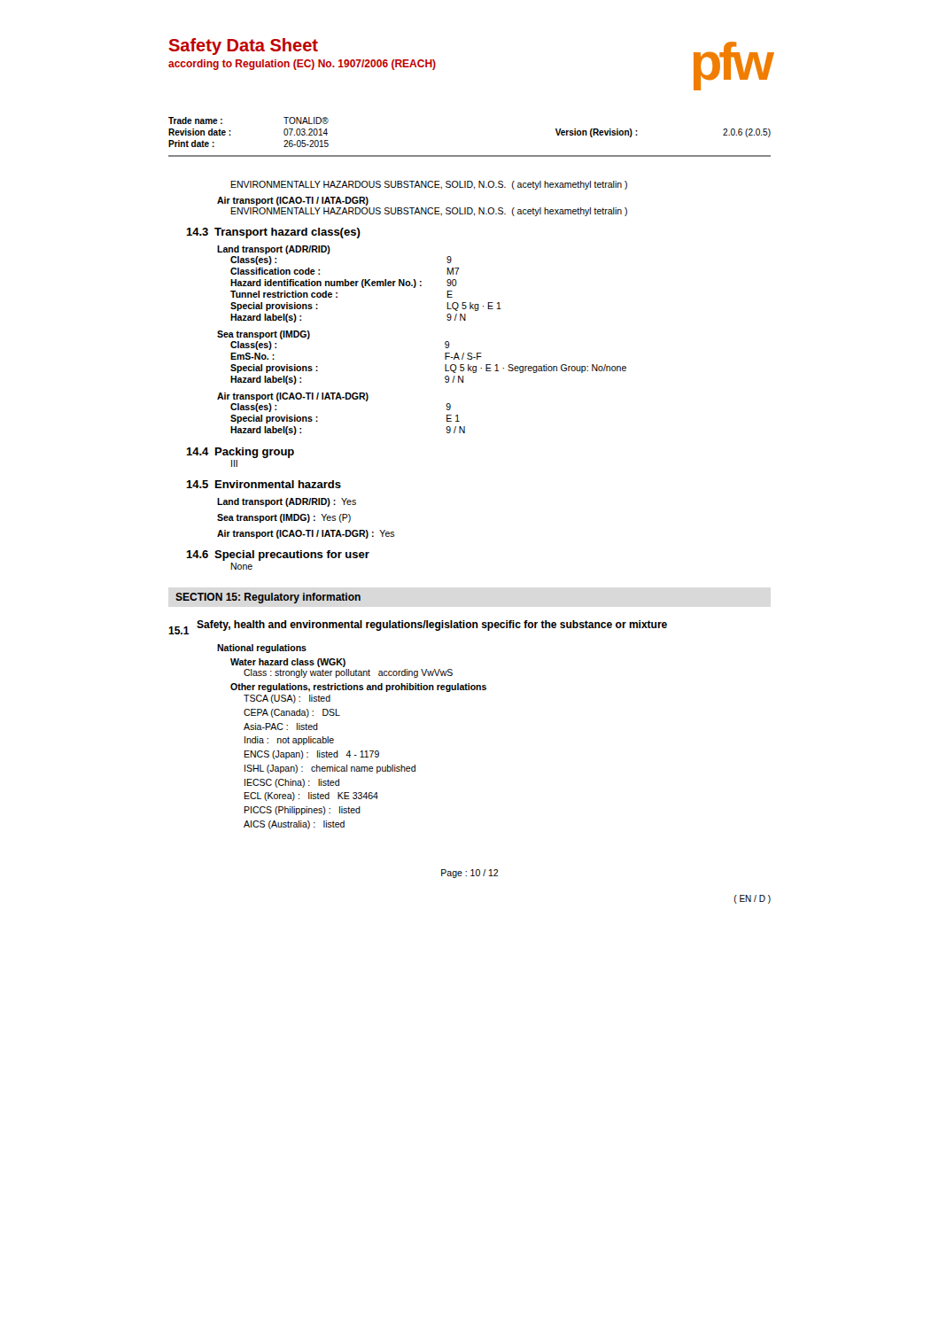Safety Data Sheet
according to Regulation (EC) No. 1907/2006 (REACH)
pfw
| Trade name : | TONALID® | | |
| Revision date : | 07.03.2014 | Version (Revision) : | 2.0.6 (2.0.5) |
| Print date : | 26-05-2015 | | |
ENVIRONMENTALLY HAZARDOUS SUBSTANCE, SOLID, N.O.S. ( acetyl hexamethyl tetralin )
Air transport (ICAO-TI / IATA-DGR)
ENVIRONMENTALLY HAZARDOUS SUBSTANCE, SOLID, N.O.S. ( acetyl hexamethyl tetralin )
14.3 Transport hazard class(es)
Land transport (ADR/RID)
| Class(es) : | 9 |
| Classification code : | M7 |
| Hazard identification number (Kemler No.) : | 90 |
| Tunnel restriction code : | E |
| Special provisions : | LQ 5 kg · E 1 |
| Hazard label(s) : | 9 / N |
Sea transport (IMDG)
| Class(es) : | 9 |
| EmS-No. : | F-A / S-F |
| Special provisions : | LQ 5 kg · E 1 · Segregation Group: No/none |
| Hazard label(s) : | 9 / N |
Air transport (ICAO-TI / IATA-DGR)
| Class(es) : | 9 |
| Special provisions : | E 1 |
| Hazard label(s) : | 9 / N |
14.4 Packing group
III
14.5 Environmental hazards
Land transport (ADR/RID) : Yes
Sea transport (IMDG) : Yes (P)
Air transport (ICAO-TI / IATA-DGR) : Yes
14.6 Special precautions for user
None
SECTION 15: Regulatory information
15.1
Safety, health and environmental regulations/legislation specific for the substance or mixture
National regulations
Water hazard class (WGK)
Class : strongly water pollutant according VwVwS
Other regulations, restrictions and prohibition regulations
TSCA (USA) : listed
CEPA (Canada) : DSL
Asia-PAC : listed
India : not applicable
ENCS (Japan) : listed 4 - 1179
ISHL (Japan) : chemical name published
IECSC (China) : listed
ECL (Korea) : listed KE 33464
PICCS (Philippines) : listed
AICS (Australia) : listed
Page : 10 / 12
( EN / D )